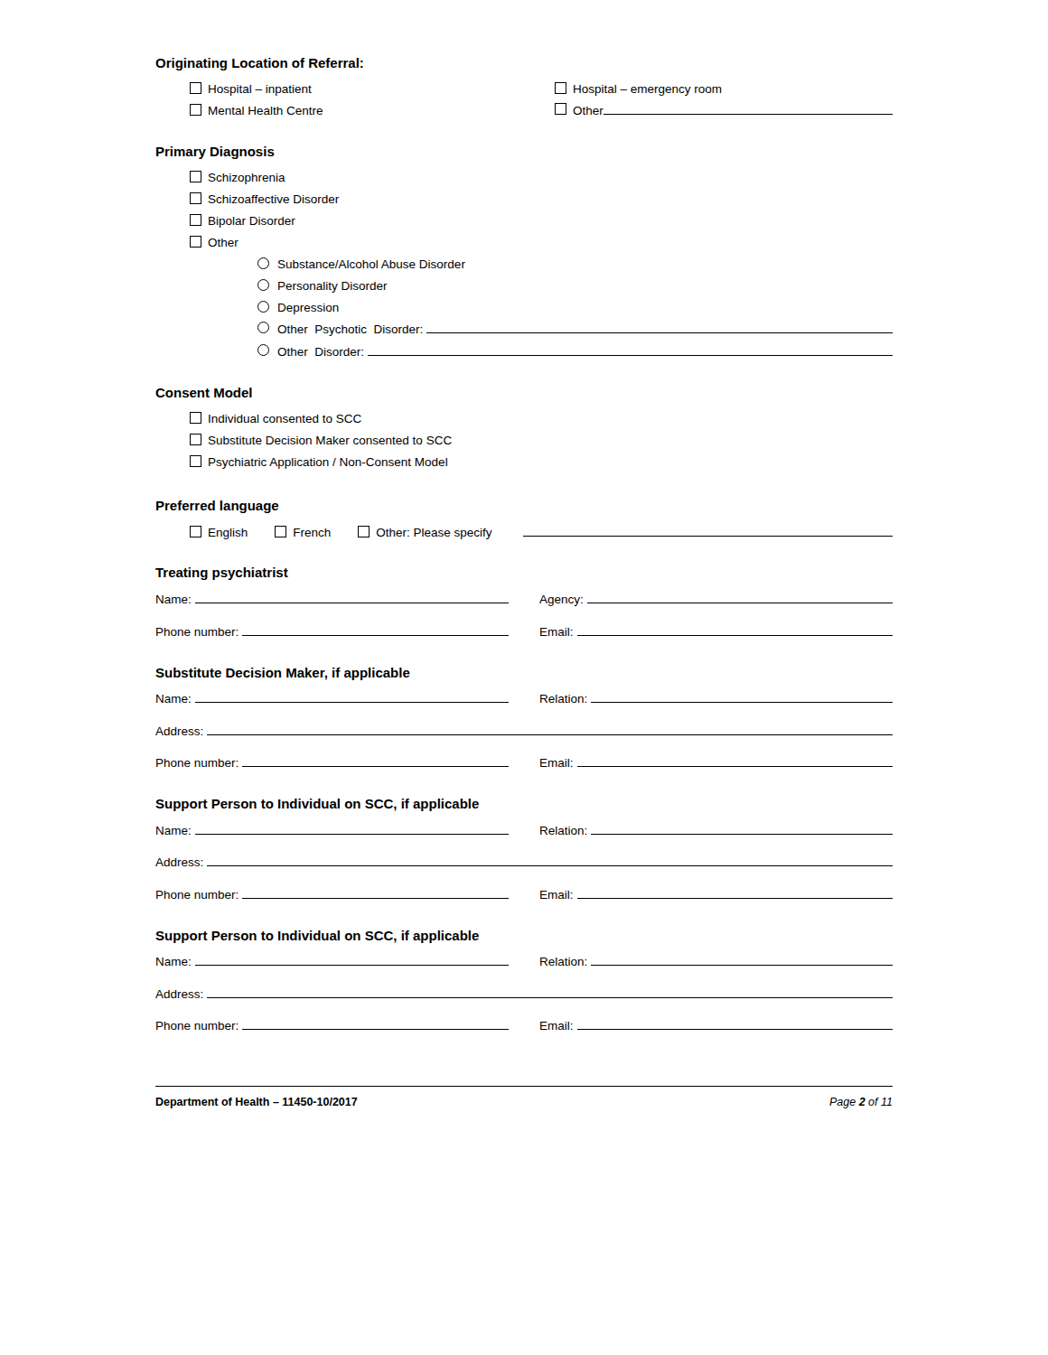Originating Location of Referral:
Hospital – inpatient
Hospital – emergency room
Mental Health Centre
Other
Primary Diagnosis
Schizophrenia
Schizoaffective Disorder
Bipolar Disorder
Other
Substance/Alcohol Abuse Disorder
Personality Disorder
Depression
Other Psychotic Disorder:
Other Disorder:
Consent Model
Individual consented to SCC
Substitute Decision Maker consented to SCC
Psychiatric Application / Non-Consent Model
Preferred language
English French Other: Please specify
Treating psychiatrist
Name:
Agency:
Phone number:
Email:
Substitute Decision Maker, if applicable
Name:
Relation:
Address:
Phone number:
Email:
Support Person to Individual on SCC, if applicable
Name:
Relation:
Address:
Phone number:
Email:
Support Person to Individual on SCC, if applicable
Name:
Relation:
Address:
Phone number:
Email:
Department of Health – 11450-10/2017
Page 2 of 11